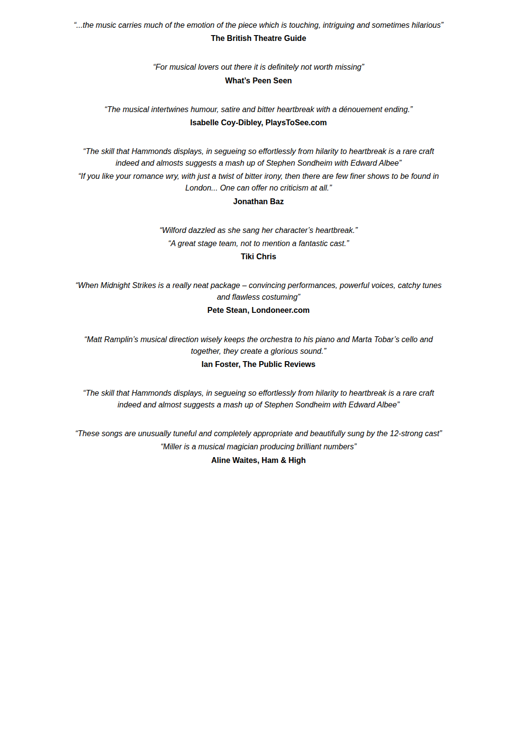“...the music carries much of the emotion of the piece which is touching, intriguing and sometimes hilarious”
The British Theatre Guide
“For musical lovers out there it is definitely not worth missing”
What’s Peen Seen
“The musical intertwines humour, satire and bitter heartbreak with a dénouement ending.”
Isabelle Coy-Dibley, PlaysToSee.com
“The skill that Hammonds displays, in segueing so effortlessly from hilarity to heartbreak is a rare craft indeed and almosts suggests a mash up of Stephen Sondheim with Edward Albee”
“If you like your romance wry, with just a twist of bitter irony, then there are few finer shows to be found in London... One can offer no criticism at all.”
Jonathan Baz
“Wilford dazzled as she sang her character’s heartbreak.”
“A great stage team, not to mention a fantastic cast.”
Tiki Chris
“When Midnight Strikes is a really neat package – convincing performances, powerful voices, catchy tunes and flawless costuming”
Pete Stean, Londoneer.com
“Matt Ramplin’s musical direction wisely keeps the orchestra to his piano and Marta Tobar’s cello and together, they create a glorious sound.”
Ian Foster, The Public Reviews
“The skill that Hammonds displays, in segueing so effortlessly from hilarity to heartbreak is a rare craft indeed and almost suggests a mash up of Stephen Sondheim with Edward Albee”
“These songs are unusually tuneful and completely appropriate and beautifully sung by the 12-strong cast”
“Miller is a musical magician producing brilliant numbers”
Aline Waites, Ham & High